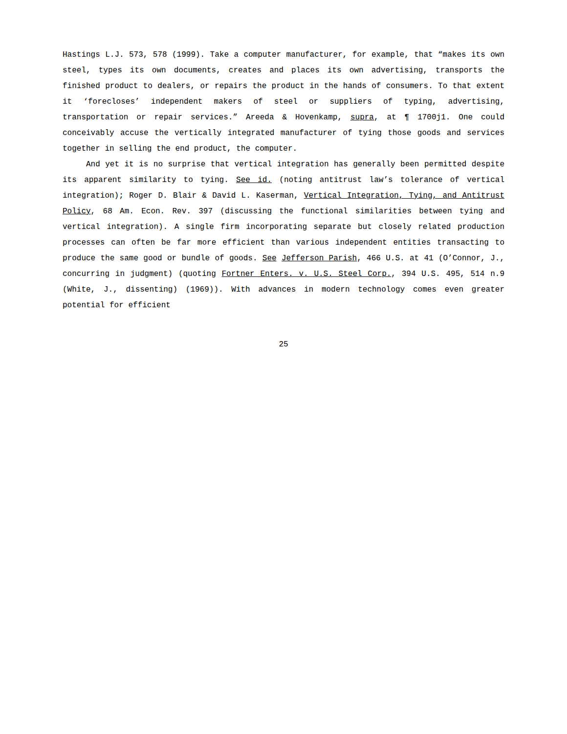Hastings L.J. 573, 578 (1999). Take a computer manufacturer, for example, that “makes its own steel, types its own documents, creates and places its own advertising, transports the finished product to dealers, or repairs the product in the hands of consumers. To that extent it ‘forecloses’ independent makers of steel or suppliers of typing, advertising, transportation or repair services.” Areeda & Hovenkamp, supra, at ¶ 1700j1. One could conceivably accuse the vertically integrated manufacturer of tying those goods and services together in selling the end product, the computer.
And yet it is no surprise that vertical integration has generally been permitted despite its apparent similarity to tying. See id. (noting antitrust law’s tolerance of vertical integration); Roger D. Blair & David L. Kaserman, Vertical Integration, Tying, and Antitrust Policy, 68 Am. Econ. Rev. 397 (discussing the functional similarities between tying and vertical integration). A single firm incorporating separate but closely related production processes can often be far more efficient than various independent entities transacting to produce the same good or bundle of goods. See Jefferson Parish, 466 U.S. at 41 (O’Connor, J., concurring in judgment) (quoting Fortner Enters. v. U.S. Steel Corp., 394 U.S. 495, 514 n.9 (White, J., dissenting) (1969)). With advances in modern technology comes even greater potential for efficient
25